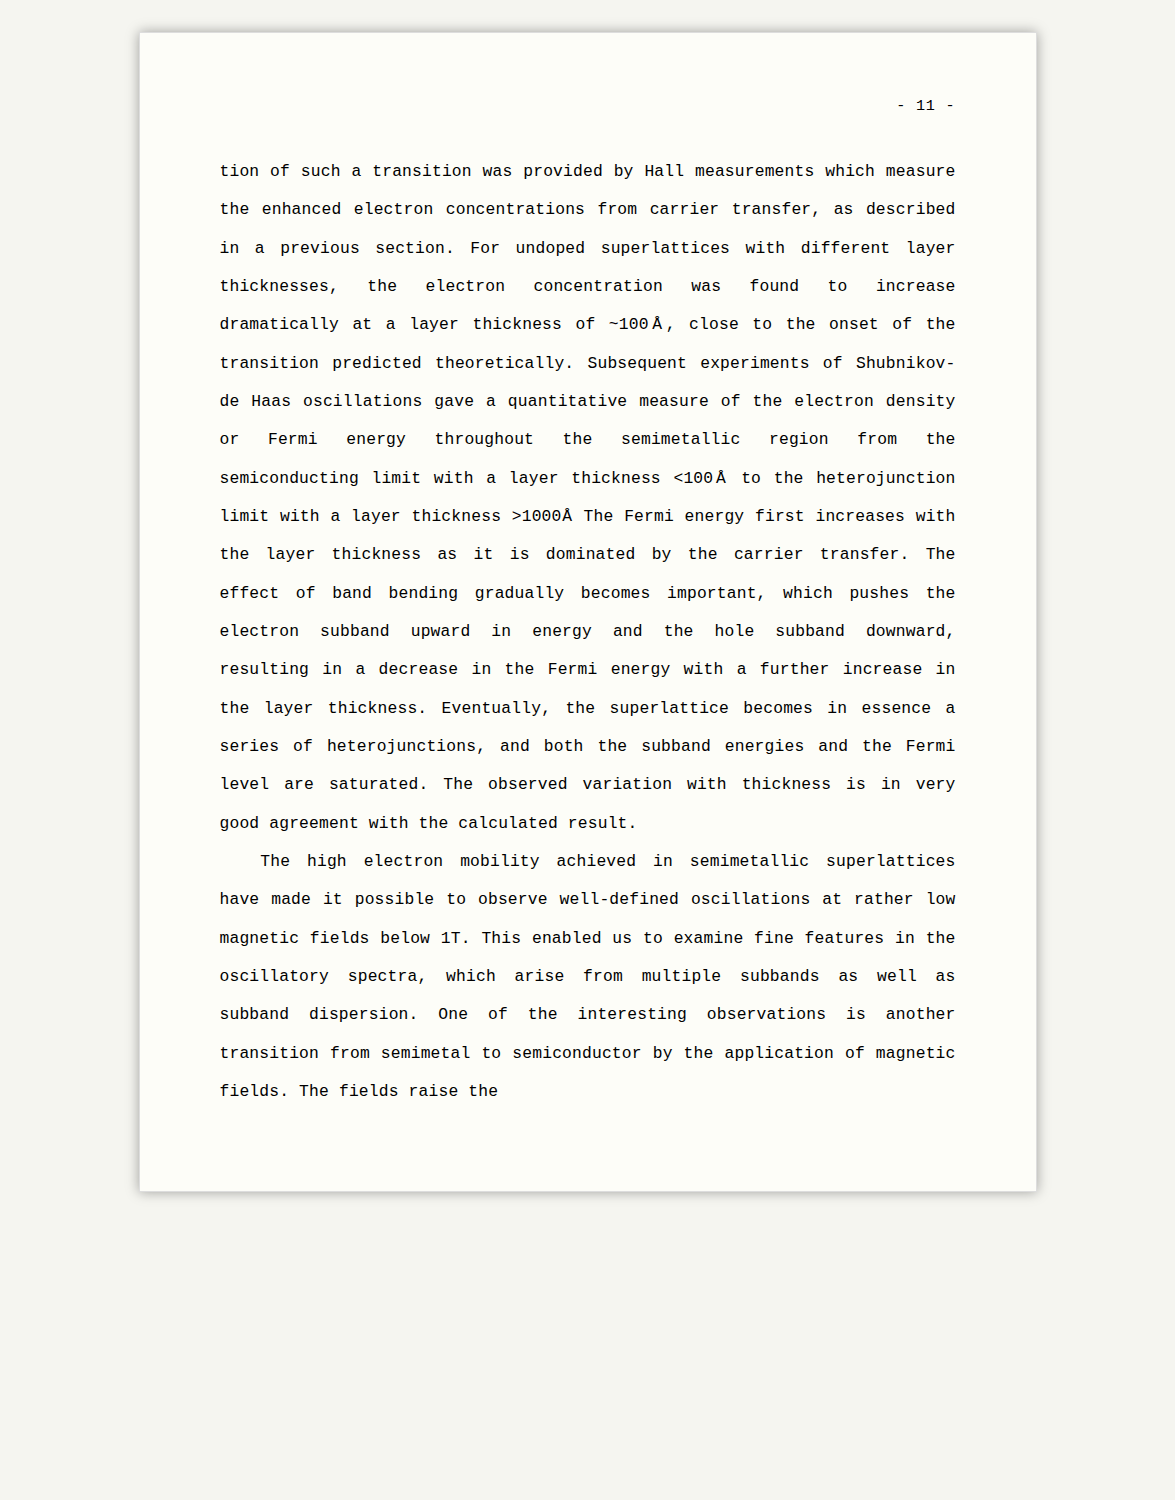- 11 -
tion of such a transition was provided by Hall measurements which measure the enhanced electron concentrations from carrier transfer, as described in a previous section. For undoped superlattices with different layer thicknesses, the electron concentration was found to increase dramatically at a layer thickness of ~100Å, close to the onset of the transition predicted theoretically. Subsequent experiments of Shubnikov-de Haas oscillations gave a quantitative measure of the electron density or Fermi energy throughout the semimetallic region from the semiconducting limit with a layer thickness <100Å to the heterojunction limit with a layer thickness >1000Å The Fermi energy first increases with the layer thickness as it is dominated by the carrier transfer. The effect of band bending gradually becomes important, which pushes the electron subband upward in energy and the hole subband downward, resulting in a decrease in the Fermi energy with a further increase in the layer thickness. Eventually, the superlattice becomes in essence a series of heterojunctions, and both the subband energies and the Fermi level are saturated. The observed variation with thickness is in very good agreement with the calculated result.
The high electron mobility achieved in semimetallic superlattices have made it possible to observe well-defined oscillations at rather low magnetic fields below 1T. This enabled us to examine fine features in the oscillatory spectra, which arise from multiple subbands as well as subband dispersion. One of the interesting observations is another transition from semimetal to semiconductor by the application of magnetic fields. The fields raise the